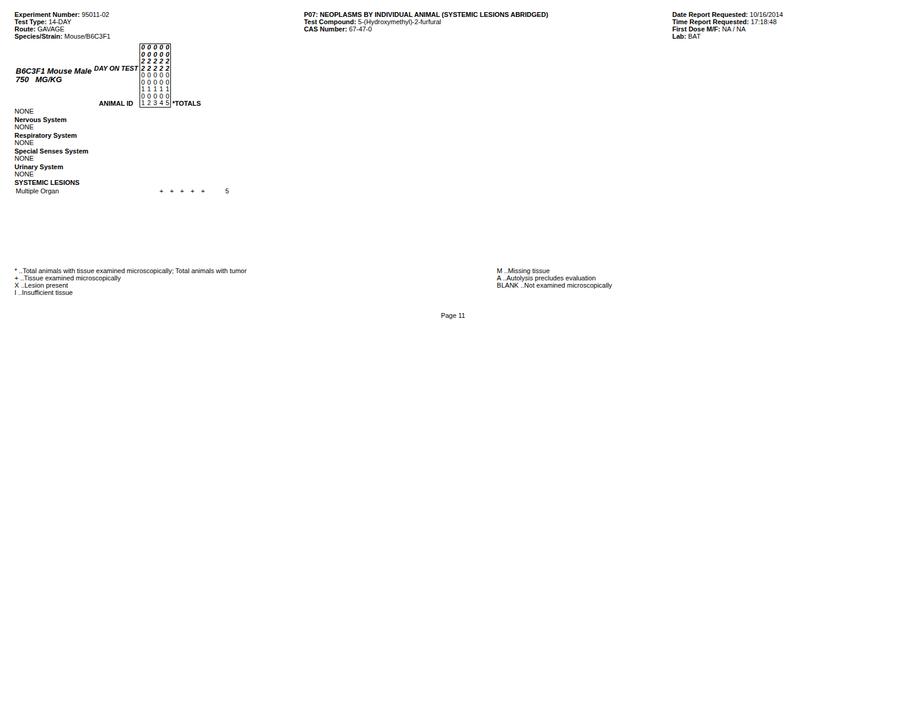| Experiment Number: 95011-02 Test Type: 14-DAY Route: GAVAGE Species/Strain: Mouse/B6C3F1 | P07: NEOPLASMS BY INDIVIDUAL ANIMAL (SYSTEMIC LESIONS ABRIDGED) Test Compound: 5-(Hydroxymethyl)-2-furfural CAS Number: 67-47-0 | Date Report Requested: 10/16/2014 Time Report Requested: 17:18:48 First Dose M/F: NA / NA Lab: BAT |
| B6C3F1 Mouse Male 750 MG/KG | DAY ON TEST | 0 0 2 2 | 0 0 2 2 | 0 0 2 2 | 0 0 2 2 | 0 0 2 2 | |
| ANIMAL ID | 0 0 1 0 1 | 0 0 1 0 2 | 0 0 1 0 3 | 0 0 1 0 4 | 0 0 1 0 5 | *TOTALS |
NONE
Nervous System
NONE
Respiratory System
NONE
Special Senses System
NONE
Urinary System
NONE
SYSTEMIC LESIONS
| Multiple Organ | + + + + + | 5 |
| * ..Total animals with tissue examined microscopically; Total animals with tumor + ..Tissue examined microscopically X ..Lesion present I ..Insufficient tissue | M ..Missing tissue A ..Autolysis precludes evaluation BLANK ..Not examined microscopically |
Page 11